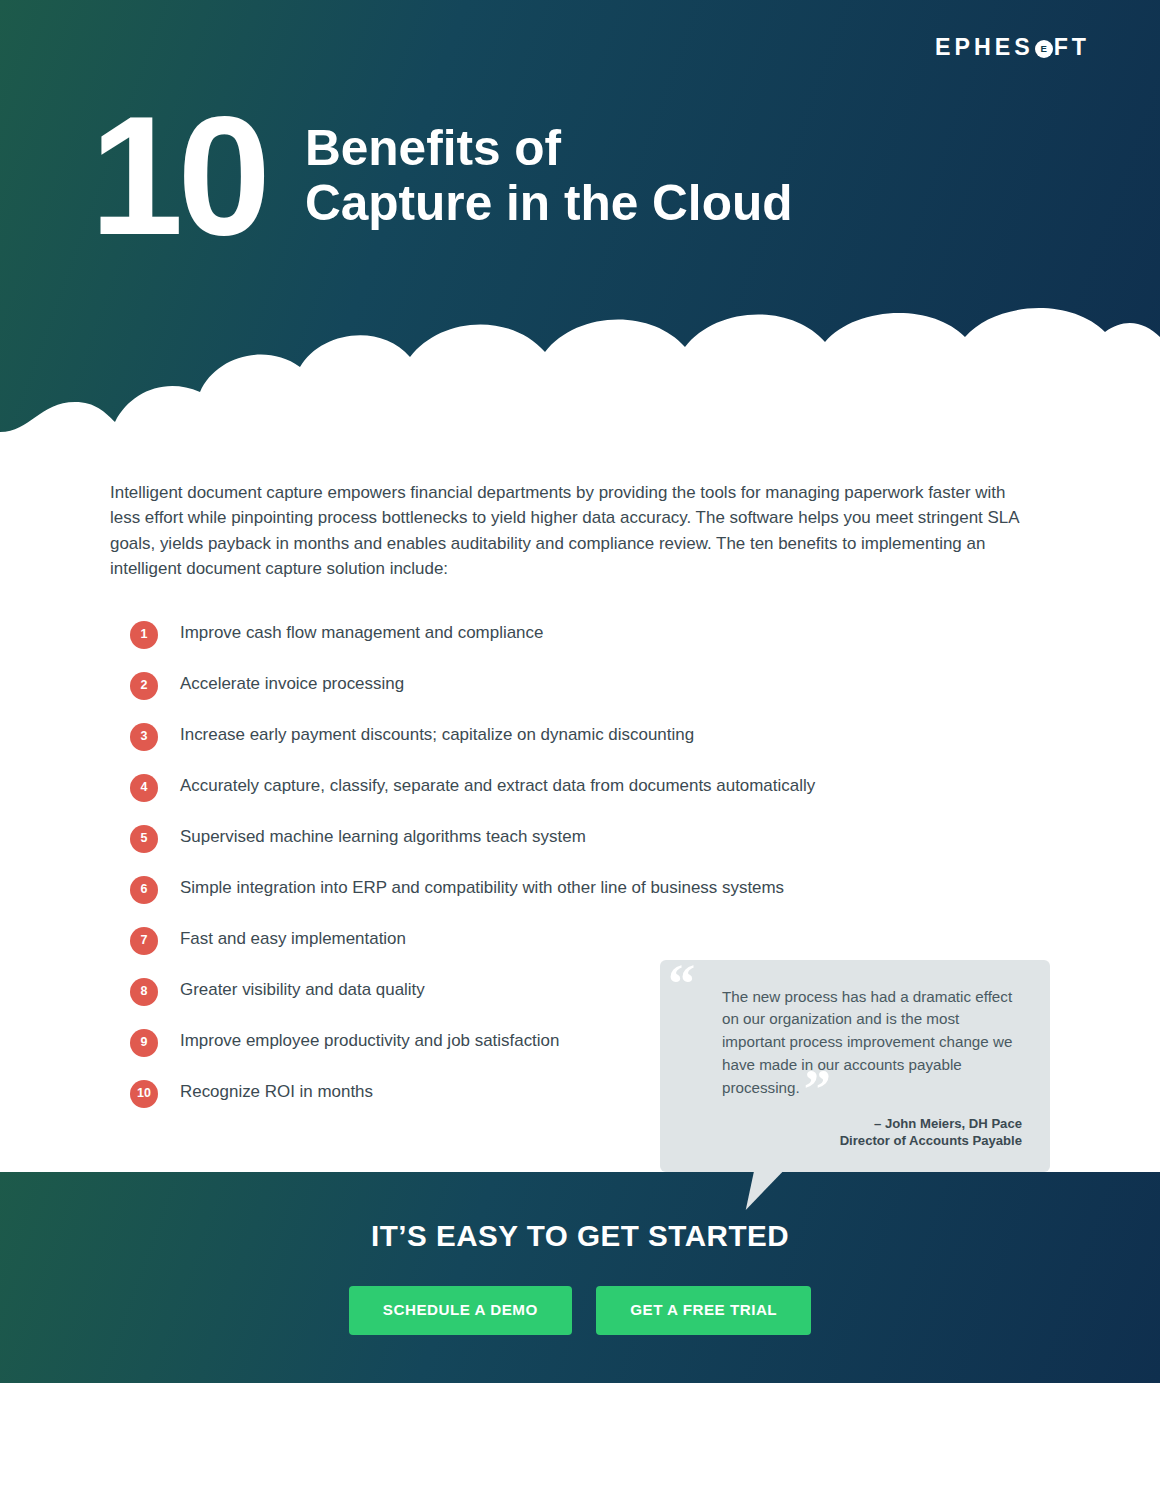EPHESEFT
10
Benefits of
Capture in the Cloud
Intelligent document capture empowers financial departments by providing the tools for managing paperwork faster with less effort while pinpointing process bottlenecks to yield higher data accuracy. The software helps you meet stringent SLA goals, yields payback in months and enables auditability and compliance review. The ten benefits to implementing an intelligent document capture solution include:
Improve cash flow management and compliance
Accelerate invoice processing
Increase early payment discounts; capitalize on dynamic discounting
Accurately capture, classify, separate and extract data from documents automatically
Supervised machine learning algorithms teach system
Simple integration into ERP and compatibility with other line of business systems
Fast and easy implementation
Greater visibility and data quality
Improve employee productivity and job satisfaction
Recognize ROI in months
“
The new process has had a dramatic effect on our organization and is the most important process improvement change we have made in our accounts payable processing.”
– John Meiers, DH Pace
Director of Accounts Payable
IT’S EASY TO GET STARTED
SCHEDULE A DEMO GET A FREE TRIAL